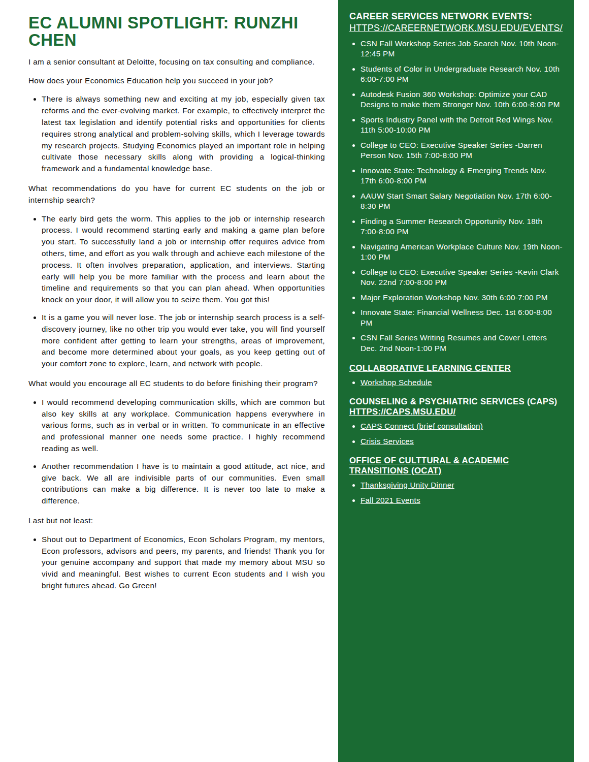EC Alumni Spotlight: Runzhi Chen
I am a senior consultant at Deloitte, focusing on tax consulting and compliance.
How does your Economics Education help you succeed in your job?
There is always something new and exciting at my job, especially given tax reforms and the ever-evolving market. For example, to effectively interpret the latest tax legislation and identify potential risks and opportunities for clients requires strong analytical and problem-solving skills, which I leverage towards my research projects. Studying Economics played an important role in helping cultivate those necessary skills along with providing a logical-thinking framework and a fundamental knowledge base.
What recommendations do you have for current EC students on the job or internship search?
The early bird gets the worm. This applies to the job or internship research process. I would recommend starting early and making a game plan before you start. To successfully land a job or internship offer requires advice from others, time, and effort as you walk through and achieve each milestone of the process. It often involves preparation, application, and interviews. Starting early will help you be more familiar with the process and learn about the timeline and requirements so that you can plan ahead. When opportunities knock on your door, it will allow you to seize them. You got this!
It is a game you will never lose. The job or internship search process is a self-discovery journey, like no other trip you would ever take, you will find yourself more confident after getting to learn your strengths, areas of improvement, and become more determined about your goals, as you keep getting out of your comfort zone to explore, learn, and network with people.
What would you encourage all EC students to do before finishing their program?
I would recommend developing communication skills, which are common but also key skills at any workplace. Communication happens everywhere in various forms, such as in verbal or in written. To communicate in an effective and professional manner one needs some practice. I highly recommend reading as well.
Another recommendation I have is to maintain a good attitude, act nice, and give back. We all are indivisible parts of our communities. Even small contributions can make a big difference. It is never too late to make a difference.
Last but not least:
Shout out to Department of Economics, Econ Scholars Program, my mentors, Econ professors, advisors and peers, my parents, and friends! Thank you for your genuine accompany and support that made my memory about MSU so vivid and meaningful. Best wishes to current Econ students and I wish you bright futures ahead. Go Green!
Career Services Network Events:
https://careernetwork.msu.edu/events/
CSN Fall Workshop Series Job Search Nov. 10th Noon-12:45 PM
Students of Color in Undergraduate Research Nov. 10th 6:00-7:00 PM
Autodesk Fusion 360 Workshop: Optimize your CAD Designs to make them Stronger Nov. 10th 6:00-8:00 PM
Sports Industry Panel with the Detroit Red Wings Nov. 11th 5:00-10:00 PM
College to CEO: Executive Speaker Series -Darren Person Nov. 15th 7:00-8:00 PM
Innovate State: Technology & Emerging Trends Nov. 17th 6:00-8:00 PM
AAUW Start Smart Salary Negotiation Nov. 17th 6:00-8:30 PM
Finding a Summer Research Opportunity Nov. 18th 7:00-8:00 PM
Navigating American Workplace Culture Nov. 19th Noon-1:00 PM
College to CEO: Executive Speaker Series -Kevin Clark Nov. 22nd 7:00-8:00 PM
Major Exploration Workshop Nov. 30th 6:00-7:00 PM
Innovate State: Financial Wellness Dec. 1st 6:00-8:00 PM
CSN Fall Series Writing Resumes and Cover Letters Dec. 2nd Noon-1:00 PM
Collaborative Learning Center
Workshop Schedule
Counseling & Psychiatric Services (CAPS) https://caps.msu.edu/
CAPS Connect (brief consultation)
Crisis Services
Office of Culttural & Academic Transitions (OCAT)
Thanksgiving Unity Dinner
Fall 2021 Events